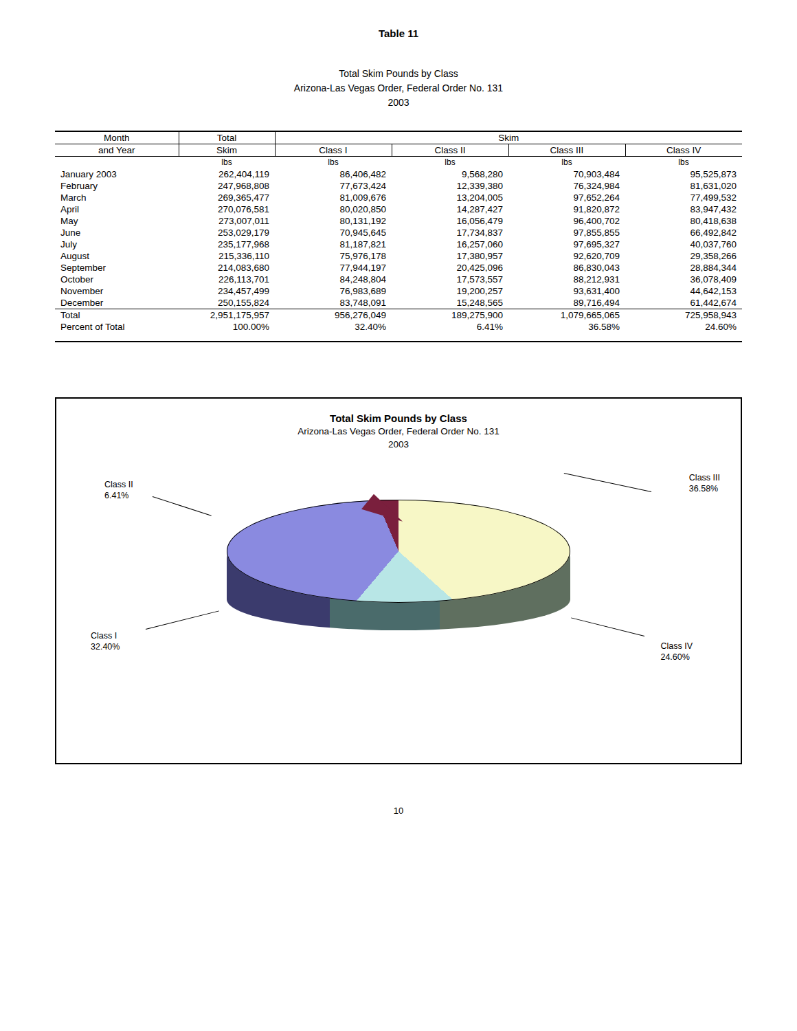Table 11
Total Skim Pounds by Class
Arizona-Las Vegas Order, Federal Order No. 131
2003
| Month | Total | Skim |
| --- | --- | --- |
| and Year | Skim | Class I | Class II | Class III | Class IV |
| | lbs | lbs | lbs | lbs | lbs |
| January 2003 | 262,404,119 | 86,406,482 | 9,568,280 | 70,903,484 | 95,525,873 |
| February | 247,968,808 | 77,673,424 | 12,339,380 | 76,324,984 | 81,631,020 |
| March | 269,365,477 | 81,009,676 | 13,204,005 | 97,652,264 | 77,499,532 |
| April | 270,076,581 | 80,020,850 | 14,287,427 | 91,820,872 | 83,947,432 |
| May | 273,007,011 | 80,131,192 | 16,056,479 | 96,400,702 | 80,418,638 |
| June | 253,029,179 | 70,945,645 | 17,734,837 | 97,855,855 | 66,492,842 |
| July | 235,177,968 | 81,187,821 | 16,257,060 | 97,695,327 | 40,037,760 |
| August | 215,336,110 | 75,976,178 | 17,380,957 | 92,620,709 | 29,358,266 |
| September | 214,083,680 | 77,944,197 | 20,425,096 | 86,830,043 | 28,884,344 |
| October | 226,113,701 | 84,248,804 | 17,573,557 | 88,212,931 | 36,078,409 |
| November | 234,457,499 | 76,983,689 | 19,200,257 | 93,631,400 | 44,642,153 |
| December | 250,155,824 | 83,748,091 | 15,248,565 | 89,716,494 | 61,442,674 |
| Total | 2,951,175,957 | 956,276,049 | 189,275,900 | 1,079,665,065 | 725,958,943 |
| Percent of Total | 100.00% | 32.40% | 6.41% | 36.58% | 24.60% |
Total Skim Pounds by Class
Arizona-Las Vegas Order, Federal Order No. 131
2003
Class II
6.41%
Class III
36.58%
Class I
32.40%
Class IV
24.60%
10